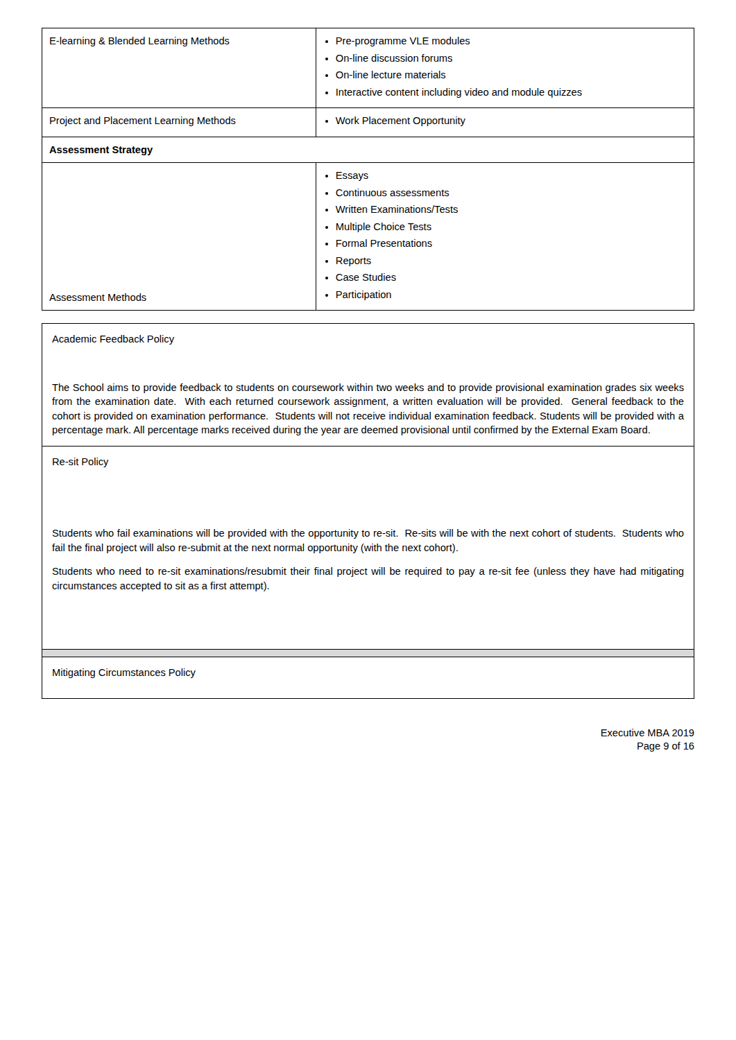| E-learning & Blended Learning Methods | Pre-programme VLE modules On-line discussion forums On-line lecture materials Interactive content including video and module quizzes |
| Project and Placement Learning Methods | Work Placement Opportunity |
| Assessment Strategy |
| Assessment Methods | Essays Continuous assessments Written Examinations/Tests Multiple Choice Tests Formal Presentations Reports Case Studies Participation |
| Academic Feedback Policy The School aims to provide feedback to students on coursework within two weeks and to provide provisional examination grades six weeks from the examination date. With each returned coursework assignment, a written evaluation will be provided. General feedback to the cohort is provided on examination performance. Students will not receive individual examination feedback. Students will be provided with a percentage mark. All percentage marks received during the year are deemed provisional until confirmed by the External Exam Board. |
| Re-sit Policy Students who fail examinations will be provided with the opportunity to re-sit. Re-sits will be with the next cohort of students. Students who fail the final project will also re-submit at the next normal opportunity (with the next cohort). Students who need to re-sit examinations/resubmit their final project will be required to pay a re-sit fee (unless they have had mitigating circumstances accepted to sit as a first attempt). |
| Mitigating Circumstances Policy |
Executive MBA 2019
Page 9 of 16